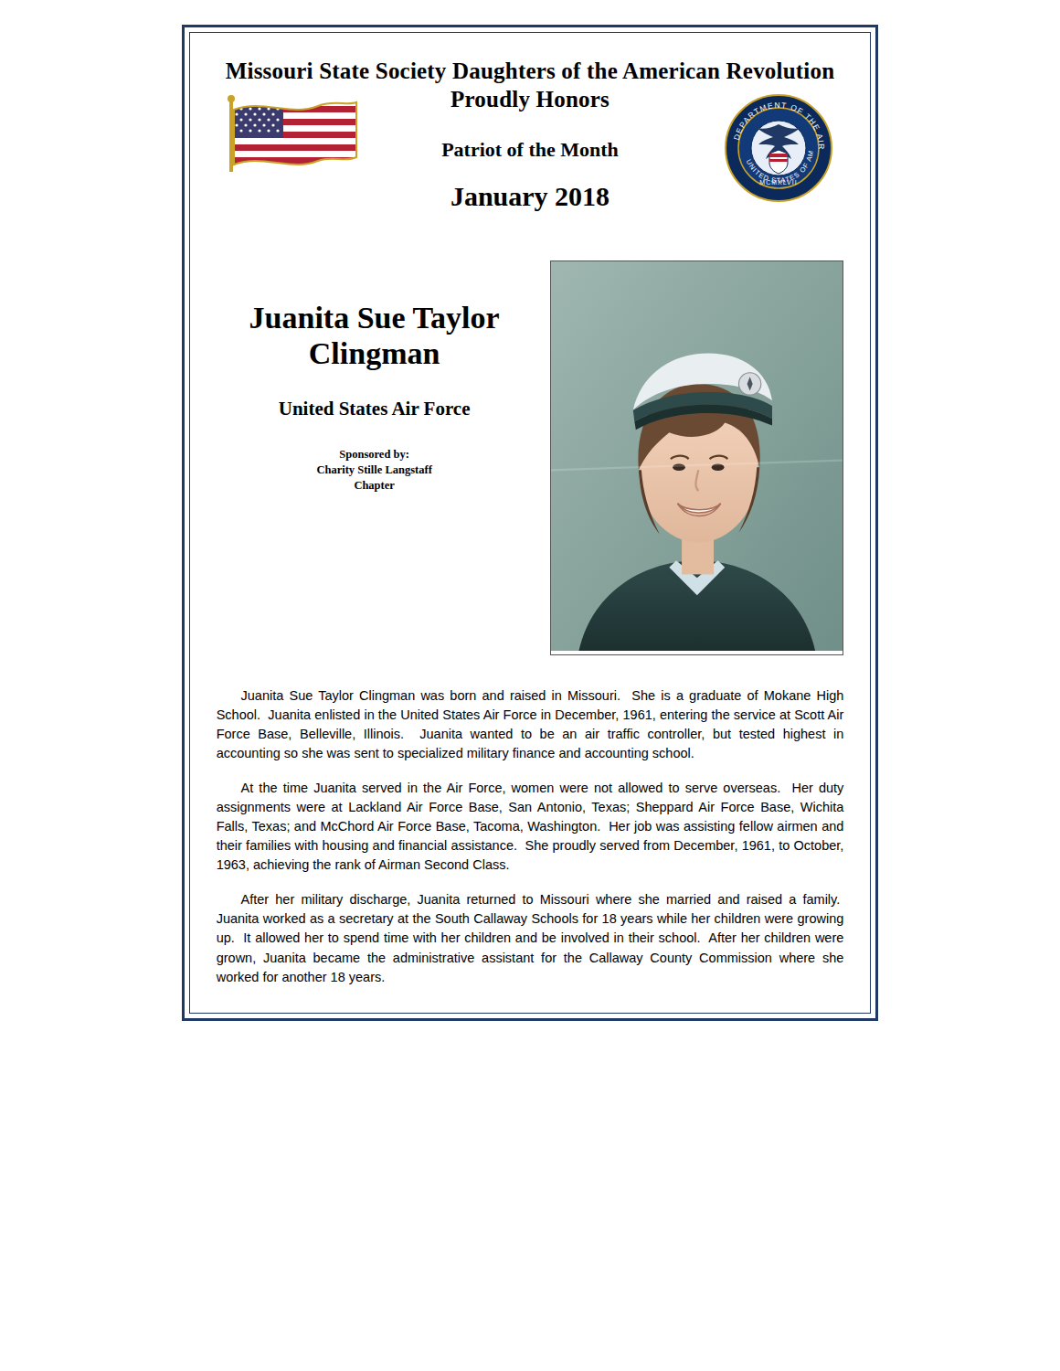DEPARTMENT OF THE AIR FORCE UNITED STATES OF AMERICA MCMXLVII
Missouri State Society Daughters of the American Revolution
Proudly Honors
Patriot of the Month
January 2018
Juanita Sue Taylor
Clingman
United States Air Force
Sponsored by:
Charity Stille Langstaff
Chapter
Juanita Sue Taylor Clingman was born and raised in Missouri. She is a graduate of Mokane High School. Juanita enlisted in the United States Air Force in December, 1961, entering the service at Scott Air Force Base, Belleville, Illinois. Juanita wanted to be an air traffic controller, but tested highest in accounting so she was sent to specialized military finance and accounting school.
At the time Juanita served in the Air Force, women were not allowed to serve overseas. Her duty assignments were at Lackland Air Force Base, San Antonio, Texas; Sheppard Air Force Base, Wichita Falls, Texas; and McChord Air Force Base, Tacoma, Washington. Her job was assisting fellow airmen and their families with housing and financial assistance. She proudly served from December, 1961, to October, 1963, achieving the rank of Airman Second Class.
After her military discharge, Juanita returned to Missouri where she married and raised a family. Juanita worked as a secretary at the South Callaway Schools for 18 years while her children were growing up. It allowed her to spend time with her children and be involved in their school. After her children were grown, Juanita became the administrative assistant for the Callaway County Commission where she worked for another 18 years.